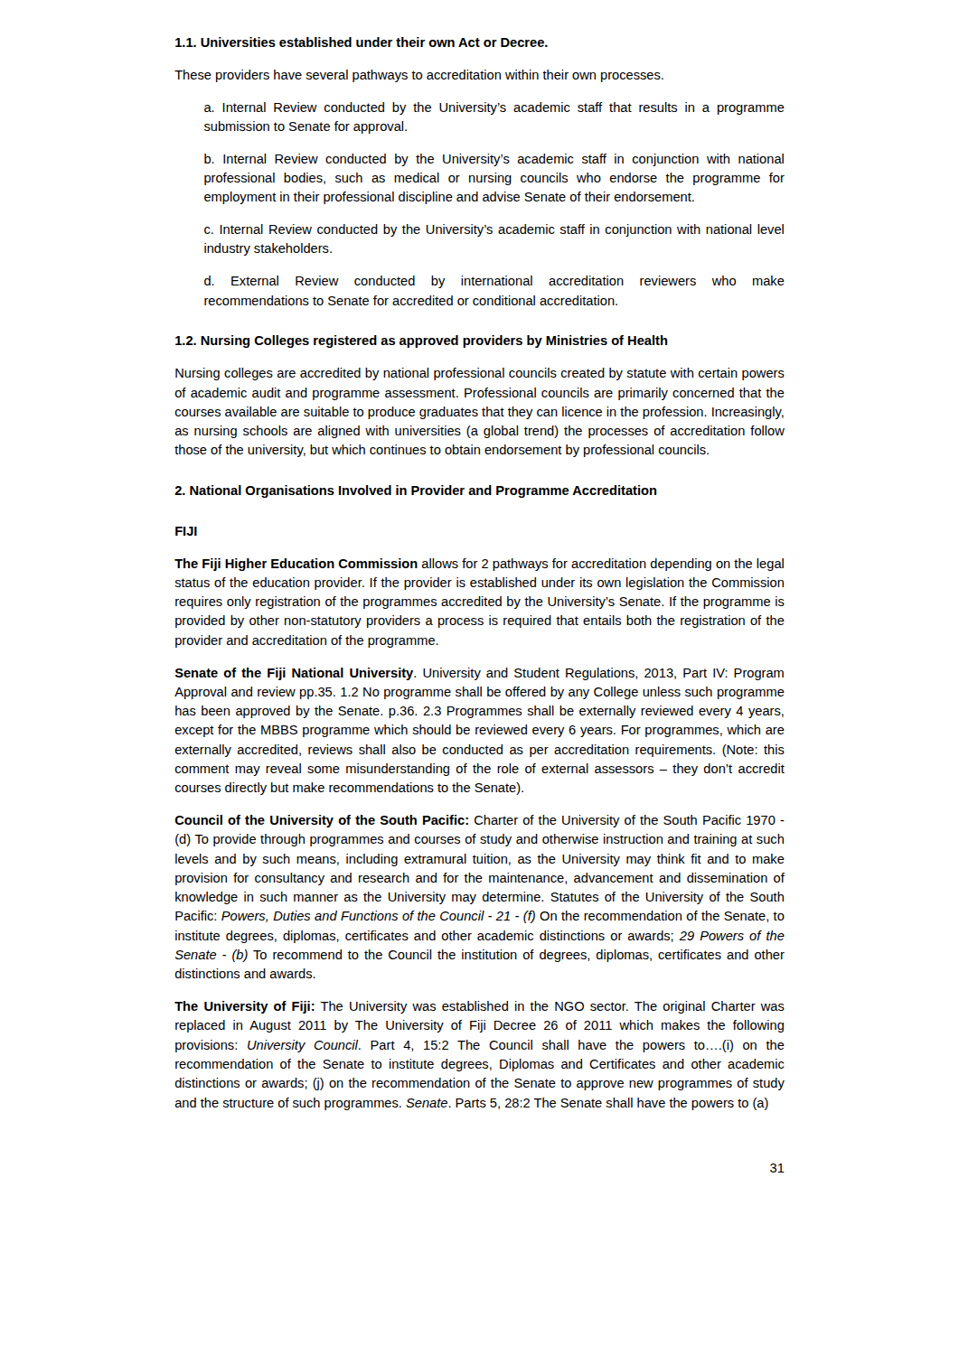1.1. Universities established under their own Act or Decree.
These providers have several pathways to accreditation within their own processes.
a. Internal Review conducted by the University’s academic staff that results in a programme submission to Senate for approval.
b. Internal Review conducted by the University’s academic staff in conjunction with national professional bodies, such as medical or nursing councils who endorse the programme for employment in their professional discipline and advise Senate of their endorsement.
c. Internal Review conducted by the University’s academic staff in conjunction with national level industry stakeholders.
d. External Review conducted by international accreditation reviewers who make recommendations to Senate for accredited or conditional accreditation.
1.2. Nursing Colleges registered as approved providers by Ministries of Health
Nursing colleges are accredited by national professional councils created by statute with certain powers of academic audit and programme assessment. Professional councils are primarily concerned that the courses available are suitable to produce graduates that they can licence in the profession. Increasingly, as nursing schools are aligned with universities (a global trend) the processes of accreditation follow those of the university, but which continues to obtain endorsement by professional councils.
2. National Organisations Involved in Provider and Programme Accreditation
FIJI
The Fiji Higher Education Commission allows for 2 pathways for accreditation depending on the legal status of the education provider. If the provider is established under its own legislation the Commission requires only registration of the programmes accredited by the University’s Senate. If the programme is provided by other non-statutory providers a process is required that entails both the registration of the provider and accreditation of the programme.
Senate of the Fiji National University. University and Student Regulations, 2013, Part IV: Program Approval and review pp.35. 1.2 No programme shall be offered by any College unless such programme has been approved by the Senate. p.36. 2.3 Programmes shall be externally reviewed every 4 years, except for the MBBS programme which should be reviewed every 6 years. For programmes, which are externally accredited, reviews shall also be conducted as per accreditation requirements. (Note: this comment may reveal some misunderstanding of the role of external assessors – they don’t accredit courses directly but make recommendations to the Senate).
Council of the University of the South Pacific: Charter of the University of the South Pacific 1970 - (d) To provide through programmes and courses of study and otherwise instruction and training at such levels and by such means, including extramural tuition, as the University may think fit and to make provision for consultancy and research and for the maintenance, advancement and dissemination of knowledge in such manner as the University may determine. Statutes of the University of the South Pacific: Powers, Duties and Functions of the Council - 21 - (f) On the recommendation of the Senate, to institute degrees, diplomas, certificates and other academic distinctions or awards; 29 Powers of the Senate - (b) To recommend to the Council the institution of degrees, diplomas, certificates and other distinctions and awards.
The University of Fiji: The University was established in the NGO sector. The original Charter was replaced in August 2011 by The University of Fiji Decree 26 of 2011 which makes the following provisions: University Council. Part 4, 15:2 The Council shall have the powers to….(i) on the recommendation of the Senate to institute degrees, Diplomas and Certificates and other academic distinctions or awards; (j) on the recommendation of the Senate to approve new programmes of study and the structure of such programmes. Senate. Parts 5, 28:2 The Senate shall have the powers to (a)
31